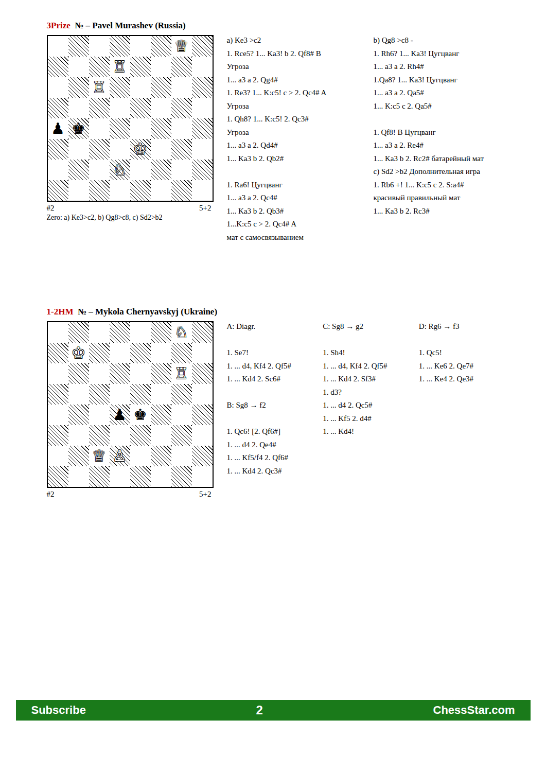3Prize № – Pavel Murashev (Russia)
| | | | | | | ♕ | |
| | | | ♖ | | | | |
| | | ♖ | | | | | |
| ♟ | ♚ | | | | | | |
| | | | | ♔ | | | |
| | | | ♘ | | | | |
#2 5+2
Zero: a) Ke3>c2, b) Qg8>c8, c) Sd2>b2
a) Ke3 >c2
1. Rce5? 1... Ka3! b 2. Qf8# B
Угроза
1... a3 a 2. Qg4#
1. Re3? 1... K:c5! c > 2. Qc4# A
Угроза
1. Qh8? 1... K:c5! 2. Qc3#
Угроза
1... a3 a 2. Qd4#
1... Ka3 b 2. Qb2#
1. Ra6! Цугцванг
1... a3 a 2. Qc4#
1... Ka3 b 2. Qb3#
1...K:c5 c > 2. Qc4# A
мат с самосвязыванием
b) Qg8 >c8 -
1. Rh6? 1... Ka3! Цугцванг
1... a3 a 2. Rh4#
1.Qa8? 1... Ka3! Цугцванг
1... a3 a 2. Qa5#
1... K:c5 c 2. Qa5#
1. Qf8! B Цугцванг
1... a3 a 2. Re4#
1... Ka3 b 2. Rc2# батарейный мат
c) Sd2 >b2 Дополнительная игра
1. Rb6 +! 1... K:c5 c 2. S:a4#
красивый правильный мат
1... Ka3 b 2. Rc3#
1-2HM № – Mykola Chernyavskyj (Ukraine)
| | | | | | | ♘ | |
| | ♔ | | | | | | |
| | | | | | | ♖ | |
| | | | ♟ | ♚ | | | |
| | | ♕ | ♙ | | | | |
#2 5+2
A: Diagr.
1. Se7!
1. ... d4, Kf4 2. Qf5#
1. ... Kd4 2. Sc6#
B: Sg8 → f2
1. Qc6! [2. Qf6#]
1. ... d4 2. Qe4#
1. ... Kf5/f4 2. Qf6#
1. ... Kd4 2. Qc3#
C: Sg8 → g2
1. Sh4!
1. ... d4, Kf4 2. Qf5#
1. ... Kd4 2. Sf3#
1. d3?
1. ... d4 2. Qc5#
1. ... Kf5 2. d4#
1. ... Kd4!
D: Rg6 → f3
1. Qc5!
1. ... Ke6 2. Qe7#
1. ... Ke4 2. Qe3#
Subscribe 2 ChessStar.com